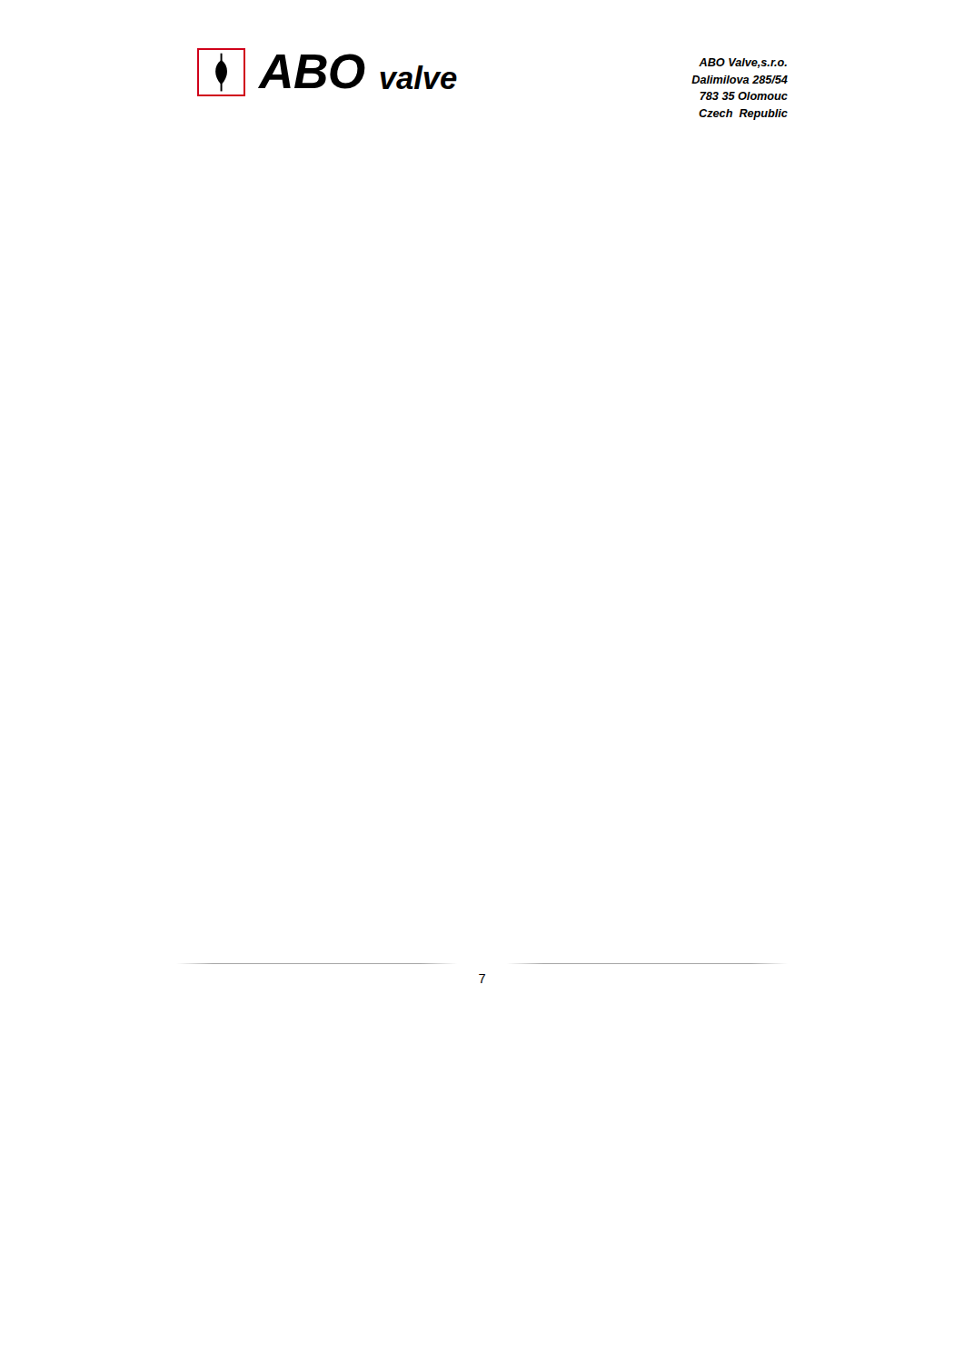ABO valve
ABO Valve,s.r.o.
Dalimilova 285/54
783 35 Olomouc
Czech Republic
7